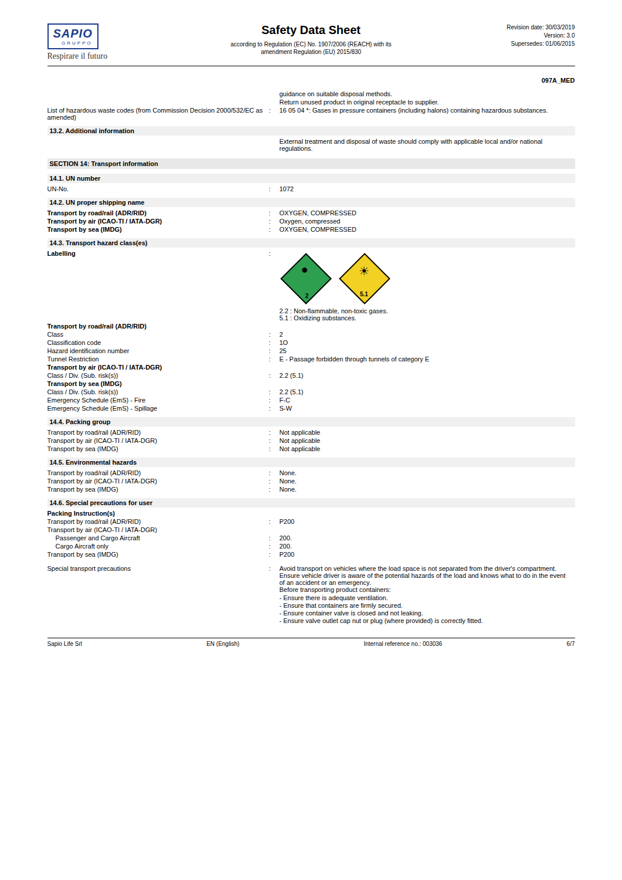SAPIOGRUPPO
Respirare il futuro
Safety Data Sheet
according to Regulation (EC) No. 1907/2006 (REACH) with its
amendment Regulation (EU) 2015/830
Revision date: 30/03/2019
Version: 3.0
Supersedes: 01/06/2015
097A_MED
| | | guidance on suitable disposal methods. |
| | | Return unused product in original receptacle to supplier. |
| List of hazardous waste codes (from Commission Decision 2000/532/EC as amended) | : | 16 05 04 *: Gases in pressure containers (including halons) containing hazardous substances. |
13.2. Additional information
| | | External treatment and disposal of waste should comply with applicable local and/or national regulations. |
SECTION 14: Transport information
14.1. UN number
| UN-No. | : | 1072 |
14.2. UN proper shipping name
| Transport by road/rail (ADR/RID) | : | OXYGEN, COMPRESSED |
| Transport by air (ICAO-TI / IATA-DGR) | : | Oxygen, compressed |
| Transport by sea (IMDG) | : | OXYGEN, COMPRESSED |
14.3. Transport hazard class(es)
| Labelling | : | 2 ● 5.1 ☀ 2.2 : Non-flammable, non-toxic gases. 5.1 : Oxidizing substances. |
| Transport by road/rail (ADR/RID) | | |
| Class | : | 2 |
| Classification code | : | 1O |
| Hazard identification number | : | 25 |
| Tunnel Restriction | : | E - Passage forbidden through tunnels of category E |
| Transport by air (ICAO-TI / IATA-DGR) | | |
| Class / Div. (Sub. risk(s)) | : | 2.2 (5.1) |
| Transport by sea (IMDG) | | |
| Class / Div. (Sub. risk(s)) | : | 2.2 (5.1) |
| Emergency Schedule (EmS) - Fire | : | F-C |
| Emergency Schedule (EmS) - Spillage | : | S-W |
14.4. Packing group
| Transport by road/rail (ADR/RID) | : | Not applicable |
| Transport by air (ICAO-TI / IATA-DGR) | : | Not applicable |
| Transport by sea (IMDG) | : | Not applicable |
14.5. Environmental hazards
| Transport by road/rail (ADR/RID) | : | None. |
| Transport by air (ICAO-TI / IATA-DGR) | : | None. |
| Transport by sea (IMDG) | : | None. |
14.6. Special precautions for user
| Packing Instruction(s) | | |
| Transport by road/rail (ADR/RID) | : | P200 |
| Transport by air (ICAO-TI / IATA-DGR) | | |
| Passenger and Cargo Aircraft | : | 200. |
| Cargo Aircraft only | : | 200. |
| Transport by sea (IMDG) | : | P200 |
| Special transport precautions | : | Avoid transport on vehicles where the load space is not separated from the driver's compartment. Ensure vehicle driver is aware of the potential hazards of the load and knows what to do in the event of an accident or an emergency. Before transporting product containers: Ensure there is adequate ventilation. Ensure that containers are firmly secured. Ensure container valve is closed and not leaking. Ensure valve outlet cap nut or plug (where provided) is correctly fitted. |
Sapio Life Srl
EN (English)
Internal reference no.: 003036
6/7